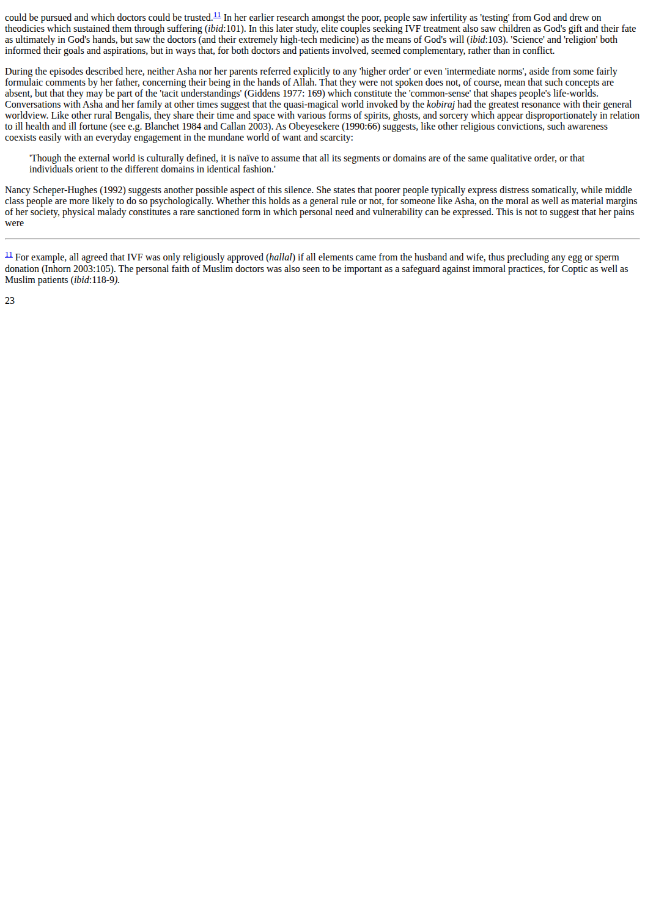could be pursued and which doctors could be trusted.11 In her earlier research amongst the poor, people saw infertility as 'testing' from God and drew on theodicies which sustained them through suffering (ibid:101). In this later study, elite couples seeking IVF treatment also saw children as God's gift and their fate as ultimately in God's hands, but saw the doctors (and their extremely high-tech medicine) as the means of God's will (ibid:103). 'Science' and 'religion' both informed their goals and aspirations, but in ways that, for both doctors and patients involved, seemed complementary, rather than in conflict.
During the episodes described here, neither Asha nor her parents referred explicitly to any 'higher order' or even 'intermediate norms', aside from some fairly formulaic comments by her father, concerning their being in the hands of Allah. That they were not spoken does not, of course, mean that such concepts are absent, but that they may be part of the 'tacit understandings' (Giddens 1977: 169) which constitute the 'common-sense' that shapes people's life-worlds. Conversations with Asha and her family at other times suggest that the quasi-magical world invoked by the kobiraj had the greatest resonance with their general worldview. Like other rural Bengalis, they share their time and space with various forms of spirits, ghosts, and sorcery which appear disproportionately in relation to ill health and ill fortune (see e.g. Blanchet 1984 and Callan 2003). As Obeyesekere (1990:66) suggests, like other religious convictions, such awareness coexists easily with an everyday engagement in the mundane world of want and scarcity:
'Though the external world is culturally defined, it is naïve to assume that all its segments or domains are of the same qualitative order, or that individuals orient to the different domains in identical fashion.'
Nancy Scheper-Hughes (1992) suggests another possible aspect of this silence. She states that poorer people typically express distress somatically, while middle class people are more likely to do so psychologically. Whether this holds as a general rule or not, for someone like Asha, on the moral as well as material margins of her society, physical malady constitutes a rare sanctioned form in which personal need and vulnerability can be expressed. This is not to suggest that her pains were
11 For example, all agreed that IVF was only religiously approved (hallal) if all elements came from the husband and wife, thus precluding any egg or sperm donation (Inhorn 2003:105). The personal faith of Muslim doctors was also seen to be important as a safeguard against immoral practices, for Coptic as well as Muslim patients (ibid:118-9).
23